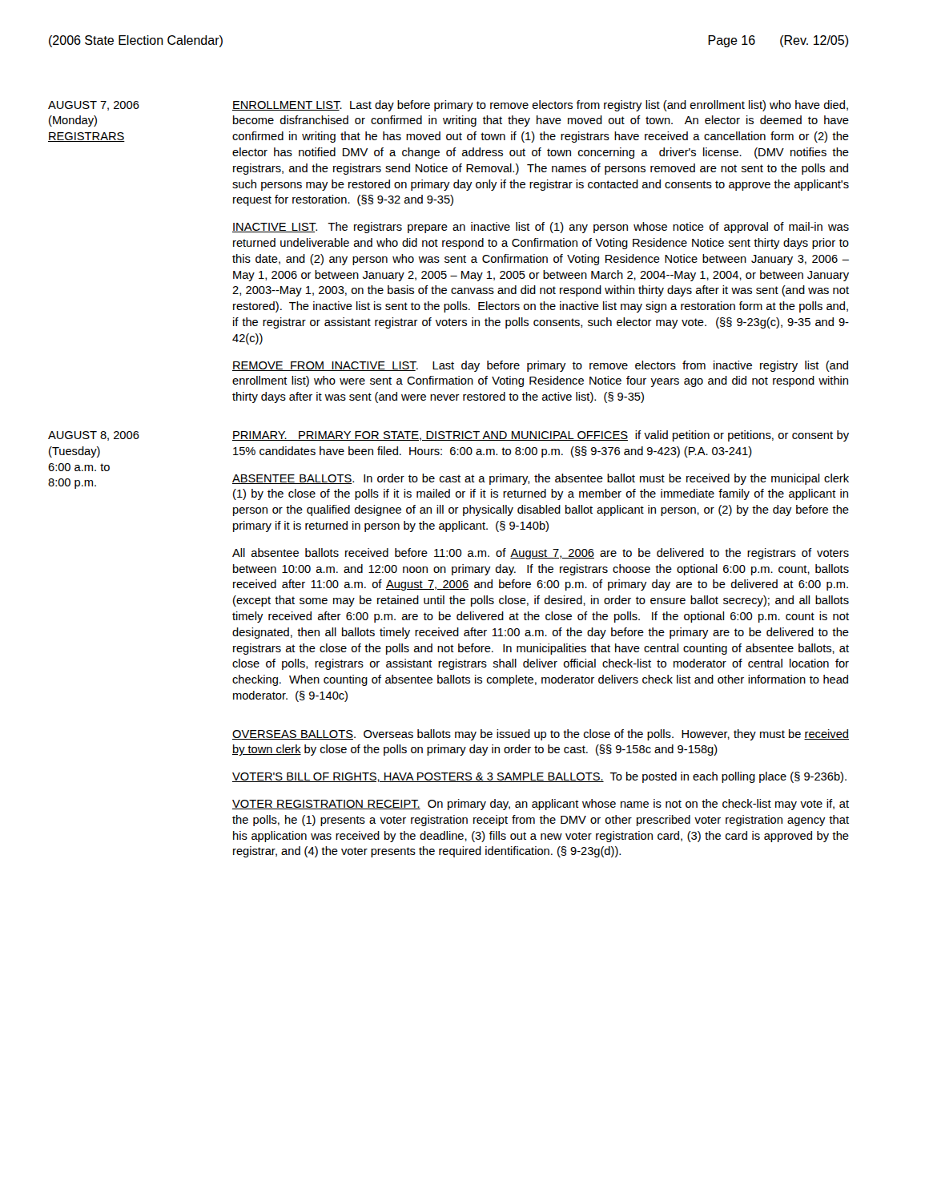(2006 State Election Calendar)
Page 16(Rev. 12/05)
AUGUST 7, 2006 (Monday) REGISTRARS
ENROLLMENT LIST. Last day before primary to remove electors from registry list (and enrollment list) who have died, become disfranchised or confirmed in writing that they have moved out of town. An elector is deemed to have confirmed in writing that he has moved out of town if (1) the registrars have received a cancellation form or (2) the elector has notified DMV of a change of address out of town concerning a driver's license. (DMV notifies the registrars, and the registrars send Notice of Removal.) The names of persons removed are not sent to the polls and such persons may be restored on primary day only if the registrar is contacted and consents to approve the applicant's request for restoration. (§§ 9-32 and 9-35)
INACTIVE LIST. The registrars prepare an inactive list of (1) any person whose notice of approval of mail-in was returned undeliverable and who did not respond to a Confirmation of Voting Residence Notice sent thirty days prior to this date, and (2) any person who was sent a Confirmation of Voting Residence Notice between January 3, 2006 – May 1, 2006 or between January 2, 2005 – May 1, 2005 or between March 2, 2004--May 1, 2004, or between January 2, 2003--May 1, 2003, on the basis of the canvass and did not respond within thirty days after it was sent (and was not restored). The inactive list is sent to the polls. Electors on the inactive list may sign a restoration form at the polls and, if the registrar or assistant registrar of voters in the polls consents, such elector may vote. (§§ 9-23g(c), 9-35 and 9-42(c))
REMOVE FROM INACTIVE LIST. Last day before primary to remove electors from inactive registry list (and enrollment list) who were sent a Confirmation of Voting Residence Notice four years ago and did not respond within thirty days after it was sent (and were never restored to the active list). (§ 9-35)
AUGUST 8, 2006 (Tuesday) 6:00 a.m. to 8:00 p.m.
PRIMARY. PRIMARY FOR STATE, DISTRICT AND MUNICIPAL OFFICES if valid petition or petitions, or consent by 15% candidates have been filed. Hours: 6:00 a.m. to 8:00 p.m. (§§ 9-376 and 9-423) (P.A. 03-241)
ABSENTEE BALLOTS. In order to be cast at a primary, the absentee ballot must be received by the municipal clerk (1) by the close of the polls if it is mailed or if it is returned by a member of the immediate family of the applicant in person or the qualified designee of an ill or physically disabled ballot applicant in person, or (2) by the day before the primary if it is returned in person by the applicant. (§ 9-140b)
All absentee ballots received before 11:00 a.m. of August 7, 2006 are to be delivered to the registrars of voters between 10:00 a.m. and 12:00 noon on primary day. If the registrars choose the optional 6:00 p.m. count, ballots received after 11:00 a.m. of August 7, 2006 and before 6:00 p.m. of primary day are to be delivered at 6:00 p.m. (except that some may be retained until the polls close, if desired, in order to ensure ballot secrecy); and all ballots timely received after 6:00 p.m. are to be delivered at the close of the polls. If the optional 6:00 p.m. count is not designated, then all ballots timely received after 11:00 a.m. of the day before the primary are to be delivered to the registrars at the close of the polls and not before. In municipalities that have central counting of absentee ballots, at close of polls, registrars or assistant registrars shall deliver official check-list to moderator of central location for checking. When counting of absentee ballots is complete, moderator delivers check list and other information to head moderator. (§ 9-140c)
OVERSEAS BALLOTS. Overseas ballots may be issued up to the close of the polls. However, they must be received by town clerk by close of the polls on primary day in order to be cast. (§§ 9-158c and 9-158g)
VOTER'S BILL OF RIGHTS, HAVA POSTERS & 3 SAMPLE BALLOTS. To be posted in each polling place (§ 9-236b).
VOTER REGISTRATION RECEIPT. On primary day, an applicant whose name is not on the check-list may vote if, at the polls, he (1) presents a voter registration receipt from the DMV or other prescribed voter registration agency that his application was received by the deadline, (3) fills out a new voter registration card, (3) the card is approved by the registrar, and (4) the voter presents the required identification. (§ 9-23g(d)).